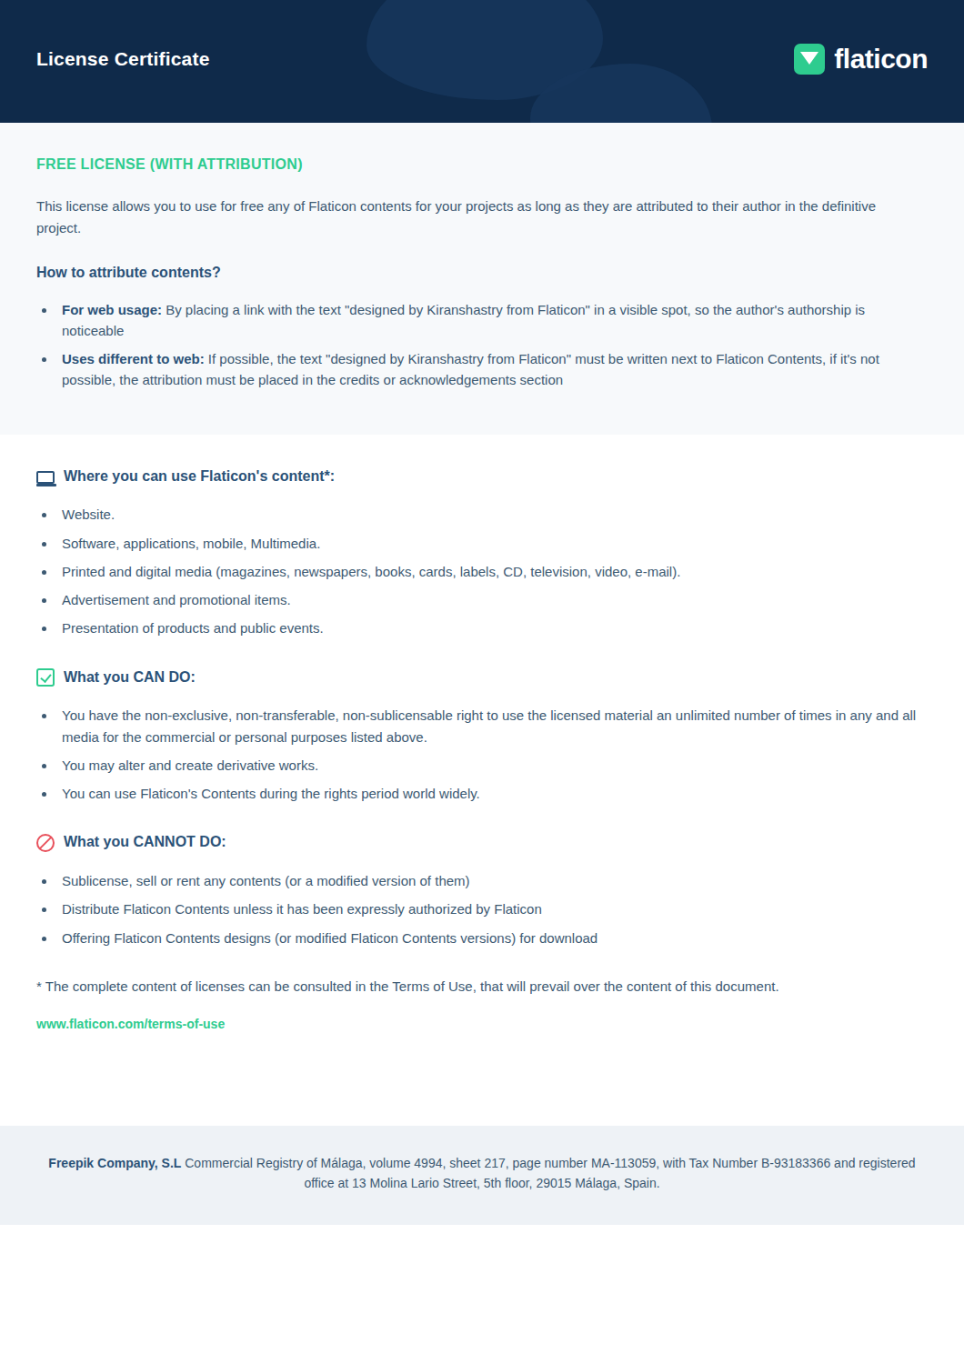License Certificate
flaticon
FREE LICENSE (WITH ATTRIBUTION)
This license allows you to use for free any of Flaticon contents for your projects as long as they are attributed to their author in the definitive project.
How to attribute contents?
For web usage: By placing a link with the text "designed by Kiranshastry from Flaticon" in a visible spot, so the author's authorship is noticeable
Uses different to web: If possible, the text "designed by Kiranshastry from Flaticon" must be written next to Flaticon Contents, if it's not possible, the attribution must be placed in the credits or acknowledgements section
Where you can use Flaticon's content*:
Website.
Software, applications, mobile, Multimedia.
Printed and digital media (magazines, newspapers, books, cards, labels, CD, television, video, e-mail).
Advertisement and promotional items.
Presentation of products and public events.
What you CAN DO:
You have the non-exclusive, non-transferable, non-sublicensable right to use the licensed material an unlimited number of times in any and all media for the commercial or personal purposes listed above.
You may alter and create derivative works.
You can use Flaticon's Contents during the rights period world widely.
What you CANNOT DO:
Sublicense, sell or rent any contents (or a modified version of them)
Distribute Flaticon Contents unless it has been expressly authorized by Flaticon
Offering Flaticon Contents designs (or modified Flaticon Contents versions) for download
* The complete content of licenses can be consulted in the Terms of Use, that will prevail over the content of this document.
www.flaticon.com/terms-of-use
Freepik Company, S.L Commercial Registry of Málaga, volume 4994, sheet 217, page number MA-113059, with Tax Number B-93183366 and registered office at 13 Molina Lario Street, 5th floor, 29015 Málaga, Spain.